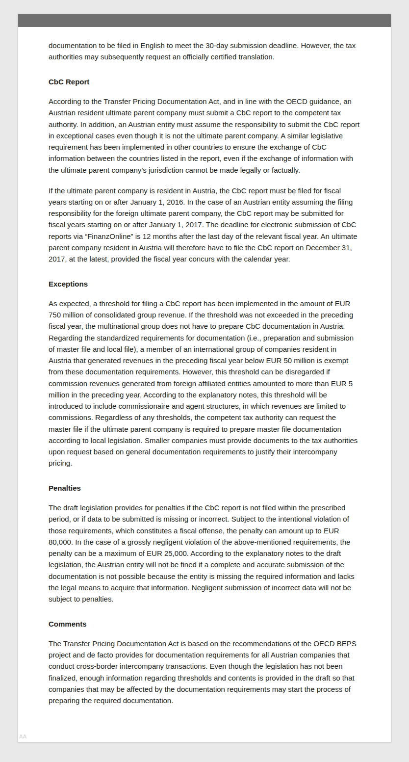documentation to be filed in English to meet the 30-day submission deadline. However, the tax authorities may subsequently request an officially certified translation.
CbC Report
According to the Transfer Pricing Documentation Act, and in line with the OECD guidance, an Austrian resident ultimate parent company must submit a CbC report to the competent tax authority. In addition, an Austrian entity must assume the responsibility to submit the CbC report in exceptional cases even though it is not the ultimate parent company. A similar legislative requirement has been implemented in other countries to ensure the exchange of CbC information between the countries listed in the report, even if the exchange of information with the ultimate parent company’s jurisdiction cannot be made legally or factually.
If the ultimate parent company is resident in Austria, the CbC report must be filed for fiscal years starting on or after January 1, 2016. In the case of an Austrian entity assuming the filing responsibility for the foreign ultimate parent company, the CbC report may be submitted for fiscal years starting on or after January 1, 2017. The deadline for electronic submission of CbC reports via “FinanzOnline” is 12 months after the last day of the relevant fiscal year. An ultimate parent company resident in Austria will therefore have to file the CbC report on December 31, 2017, at the latest, provided the fiscal year concurs with the calendar year.
Exceptions
As expected, a threshold for filing a CbC report has been implemented in the amount of EUR 750 million of consolidated group revenue. If the threshold was not exceeded in the preceding fiscal year, the multinational group does not have to prepare CbC documentation in Austria. Regarding the standardized requirements for documentation (i.e., preparation and submission of master file and local file), a member of an international group of companies resident in Austria that generated revenues in the preceding fiscal year below EUR 50 million is exempt from these documentation requirements. However, this threshold can be disregarded if commission revenues generated from foreign affiliated entities amounted to more than EUR 5 million in the preceding year. According to the explanatory notes, this threshold will be introduced to include commissionaire and agent structures, in which revenues are limited to commissions. Regardless of any thresholds, the competent tax authority can request the master file if the ultimate parent company is required to prepare master file documentation according to local legislation. Smaller companies must provide documents to the tax authorities upon request based on general documentation requirements to justify their intercompany pricing.
Penalties
The draft legislation provides for penalties if the CbC report is not filed within the prescribed period, or if data to be submitted is missing or incorrect. Subject to the intentional violation of those requirements, which constitutes a fiscal offense, the penalty can amount up to EUR 80,000. In the case of a grossly negligent violation of the above-mentioned requirements, the penalty can be a maximum of EUR 25,000. According to the explanatory notes to the draft legislation, the Austrian entity will not be fined if a complete and accurate submission of the documentation is not possible because the entity is missing the required information and lacks the legal means to acquire that information. Negligent submission of incorrect data will not be subject to penalties.
Comments
The Transfer Pricing Documentation Act is based on the recommendations of the OECD BEPS project and de facto provides for documentation requirements for all Austrian companies that conduct cross-border intercompany transactions. Even though the legislation has not been finalized, enough information regarding thresholds and contents is provided in the draft so that companies that may be affected by the documentation requirements may start the process of preparing the required documentation.
AA